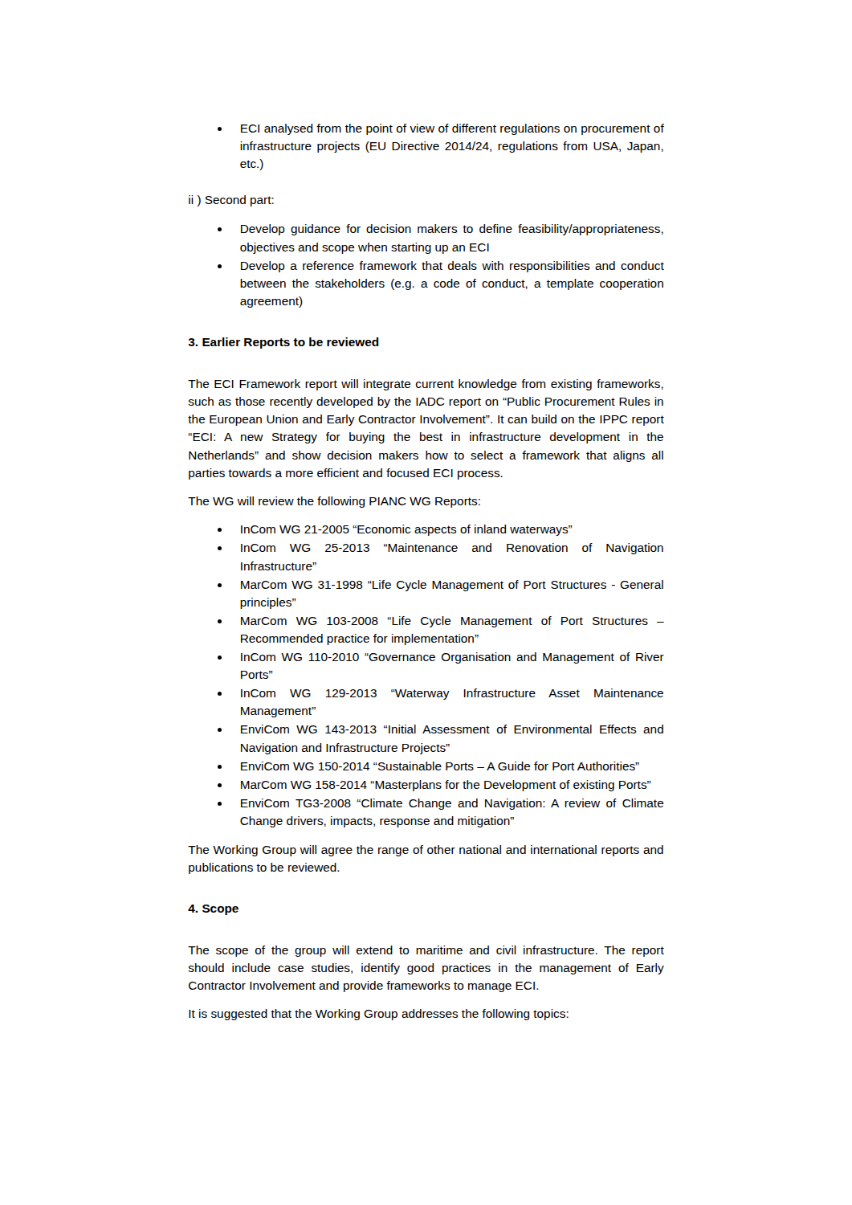ECI analysed from the point of view of different regulations on procurement of infrastructure projects (EU Directive 2014/24, regulations from USA, Japan, etc.)
ii ) Second part:
Develop guidance for decision makers to define feasibility/appropriateness, objectives and scope when starting up an ECI
Develop a reference framework that deals with responsibilities and conduct between the stakeholders (e.g. a code of conduct, a template cooperation agreement)
3. Earlier Reports to be reviewed
The ECI Framework report will integrate current knowledge from existing frameworks, such as those recently developed by the IADC report on “Public Procurement Rules in the European Union and Early Contractor Involvement”. It can build on the IPPC report “ECI: A new Strategy for buying the best in infrastructure development in the Netherlands” and show decision makers how to select a framework that aligns all parties towards a more efficient and focused ECI process.
The WG will review the following PIANC WG Reports:
InCom WG 21-2005 “Economic aspects of inland waterways”
InCom WG 25-2013 “Maintenance and Renovation of Navigation Infrastructure”
MarCom WG 31-1998 “Life Cycle Management of Port Structures - General principles”
MarCom WG 103-2008 “Life Cycle Management of Port Structures – Recommended practice for implementation”
InCom WG 110-2010 “Governance Organisation and Management of River Ports”
InCom WG 129-2013 “Waterway Infrastructure Asset Maintenance Management”
EnviCom WG 143-2013 “Initial Assessment of Environmental Effects and Navigation and Infrastructure Projects”
EnviCom WG 150-2014 “Sustainable Ports – A Guide for Port Authorities”
MarCom WG 158-2014 “Masterplans for the Development of existing Ports”
EnviCom TG3-2008 “Climate Change and Navigation: A review of Climate Change drivers, impacts, response and mitigation”
The Working Group will agree the range of other national and international reports and publications to be reviewed.
4. Scope
The scope of the group will extend to maritime and civil infrastructure. The report should include case studies, identify good practices in the management of Early Contractor Involvement and provide frameworks to manage ECI.
It is suggested that the Working Group addresses the following topics: